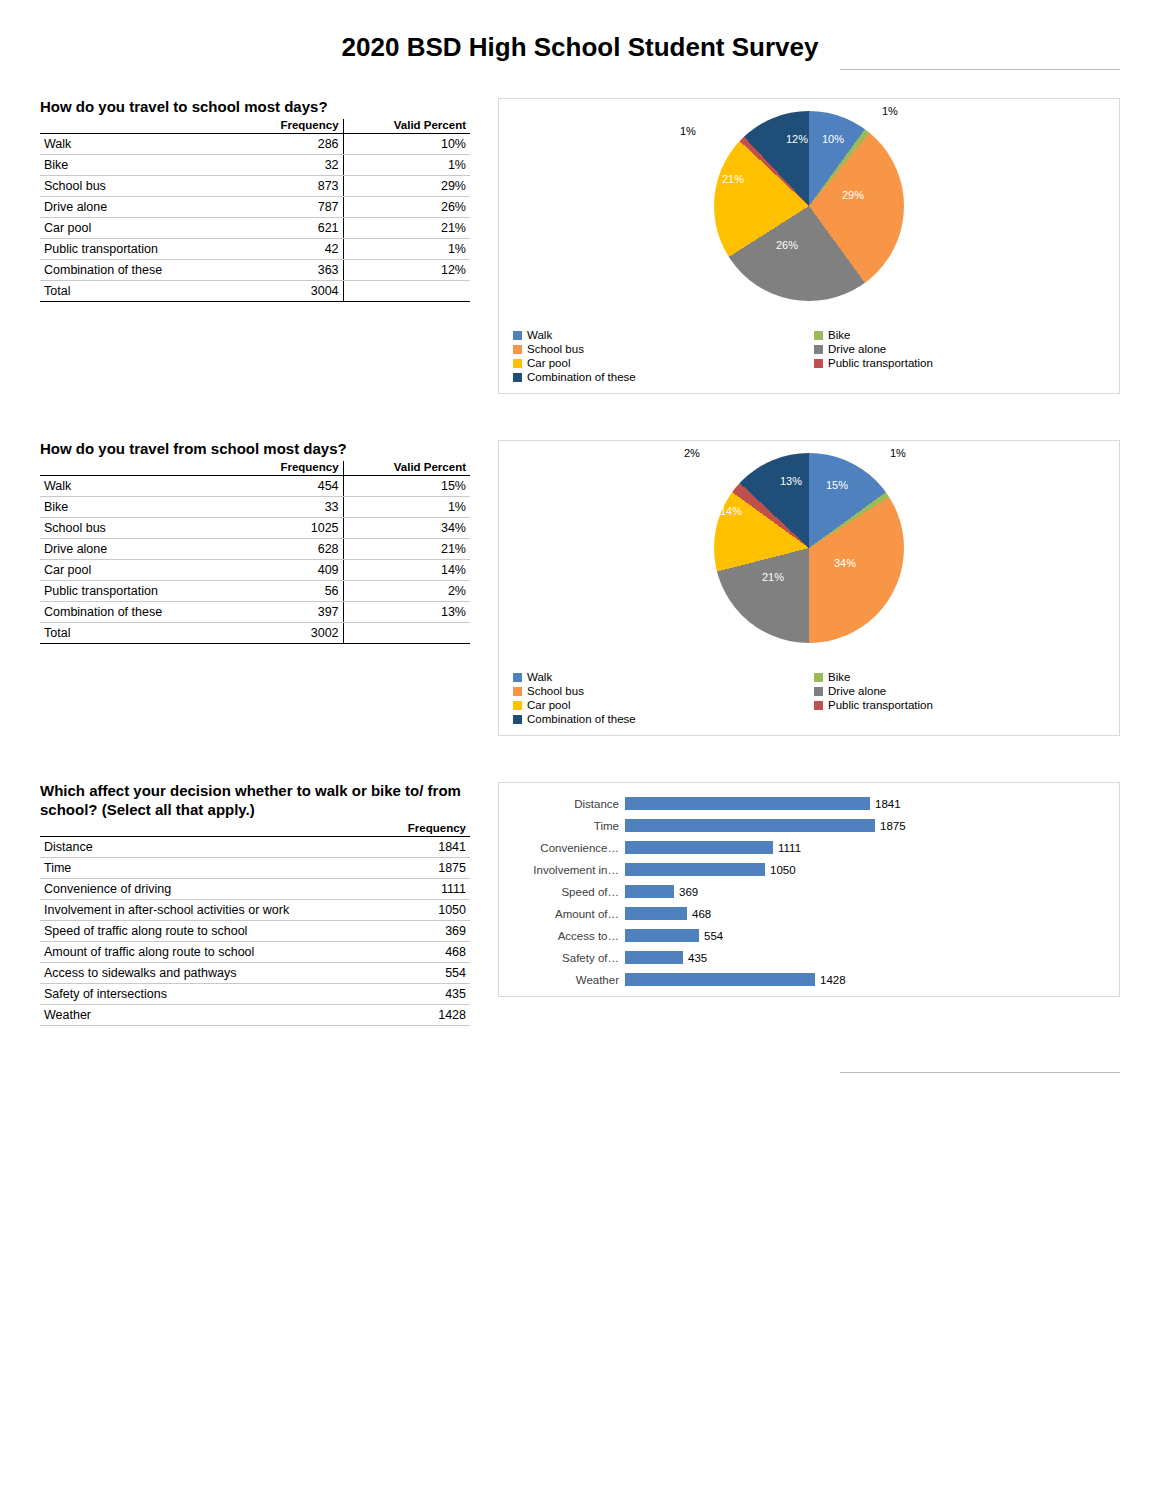2020 BSD High School Student Survey
How do you travel to school most days?
| | Frequency | Valid Percent |
| --- | --- | --- |
| Walk | 286 | 10% |
| Bike | 32 | 1% |
| School bus | 873 | 29% |
| Drive alone | 787 | 26% |
| Car pool | 621 | 21% |
| Public transportation | 42 | 1% |
| Combination of these | 363 | 12% |
| Total | 3004 | |
10% 1% 29% 26% 21% 1% 12%
Walk
Bike
School bus
Drive alone
Car pool
Public transportation
Combination of these
How do you travel from school most days?
| | Frequency | Valid Percent |
| --- | --- | --- |
| Walk | 454 | 15% |
| Bike | 33 | 1% |
| School bus | 1025 | 34% |
| Drive alone | 628 | 21% |
| Car pool | 409 | 14% |
| Public transportation | 56 | 2% |
| Combination of these | 397 | 13% |
| Total | 3002 | |
15% 1% 34% 21% 14% 2% 13%
Walk
Bike
School bus
Drive alone
Car pool
Public transportation
Combination of these
Which affect your decision whether to walk or bike to/ from school? (Select all that apply.)
| | Frequency |
| --- | --- |
| Distance | 1841 |
| Time | 1875 |
| Convenience of driving | 1111 |
| Involvement in after-school activities or work | 1050 |
| Speed of traffic along route to school | 369 |
| Amount of traffic along route to school | 468 |
| Access to sidewalks and pathways | 554 |
| Safety of intersections | 435 |
| Weather | 1428 |
Distance
1841
Time
1875
Convenience…
1111
Involvement in…
1050
Speed of…
369
Amount of…
468
Access to…
554
Safety of…
435
Weather
1428